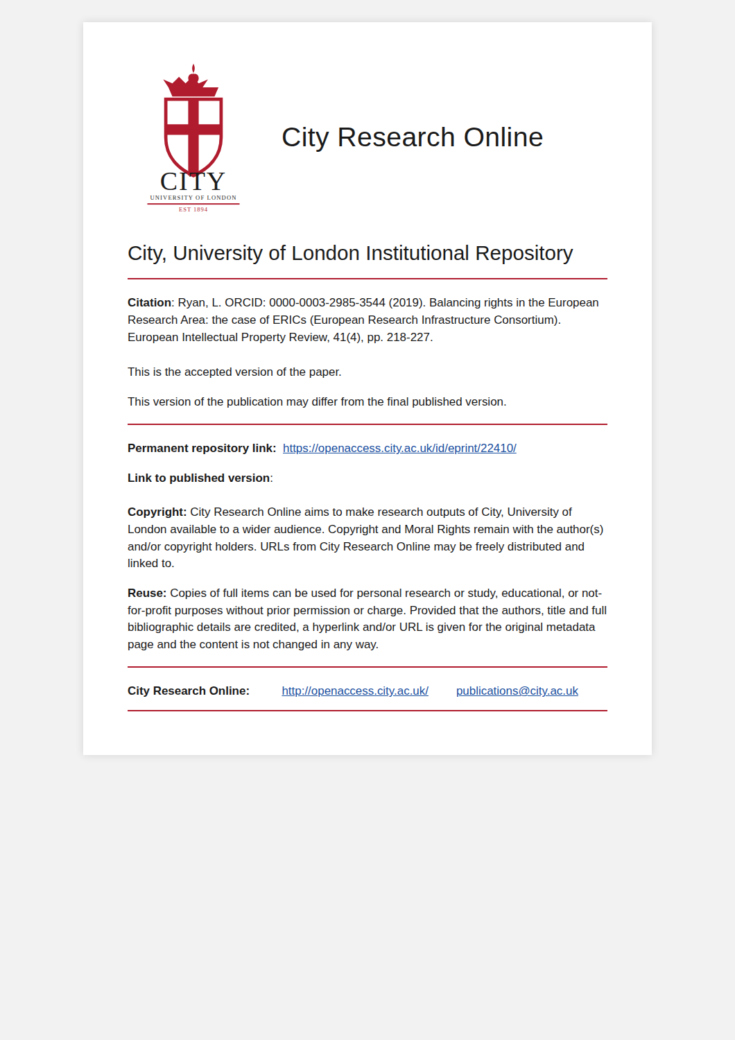City, University of London logo, established 1894 CITY UNIVERSITY OF LONDON EST 1894
City Research Online
City, University of London Institutional Repository
Citation: Ryan, L. ORCID: 0000-0003-2985-3544 (2019). Balancing rights in the European Research Area: the case of ERICs (European Research Infrastructure Consortium). European Intellectual Property Review, 41(4), pp. 218-227.
This is the accepted version of the paper.
This version of the publication may differ from the final published version.
Permanent repository link: https://openaccess.city.ac.uk/id/eprint/22410/
Link to published version:
Copyright: City Research Online aims to make research outputs of City, University of London available to a wider audience. Copyright and Moral Rights remain with the author(s) and/or copyright holders. URLs from City Research Online may be freely distributed and linked to.
Reuse: Copies of full items can be used for personal research or study, educational, or not-for-profit purposes without prior permission or charge. Provided that the authors, title and full bibliographic details are credited, a hyperlink and/or URL is given for the original metadata page and the content is not changed in any way.
City Research Online: http://openaccess.city.ac.uk/ publications@city.ac.uk